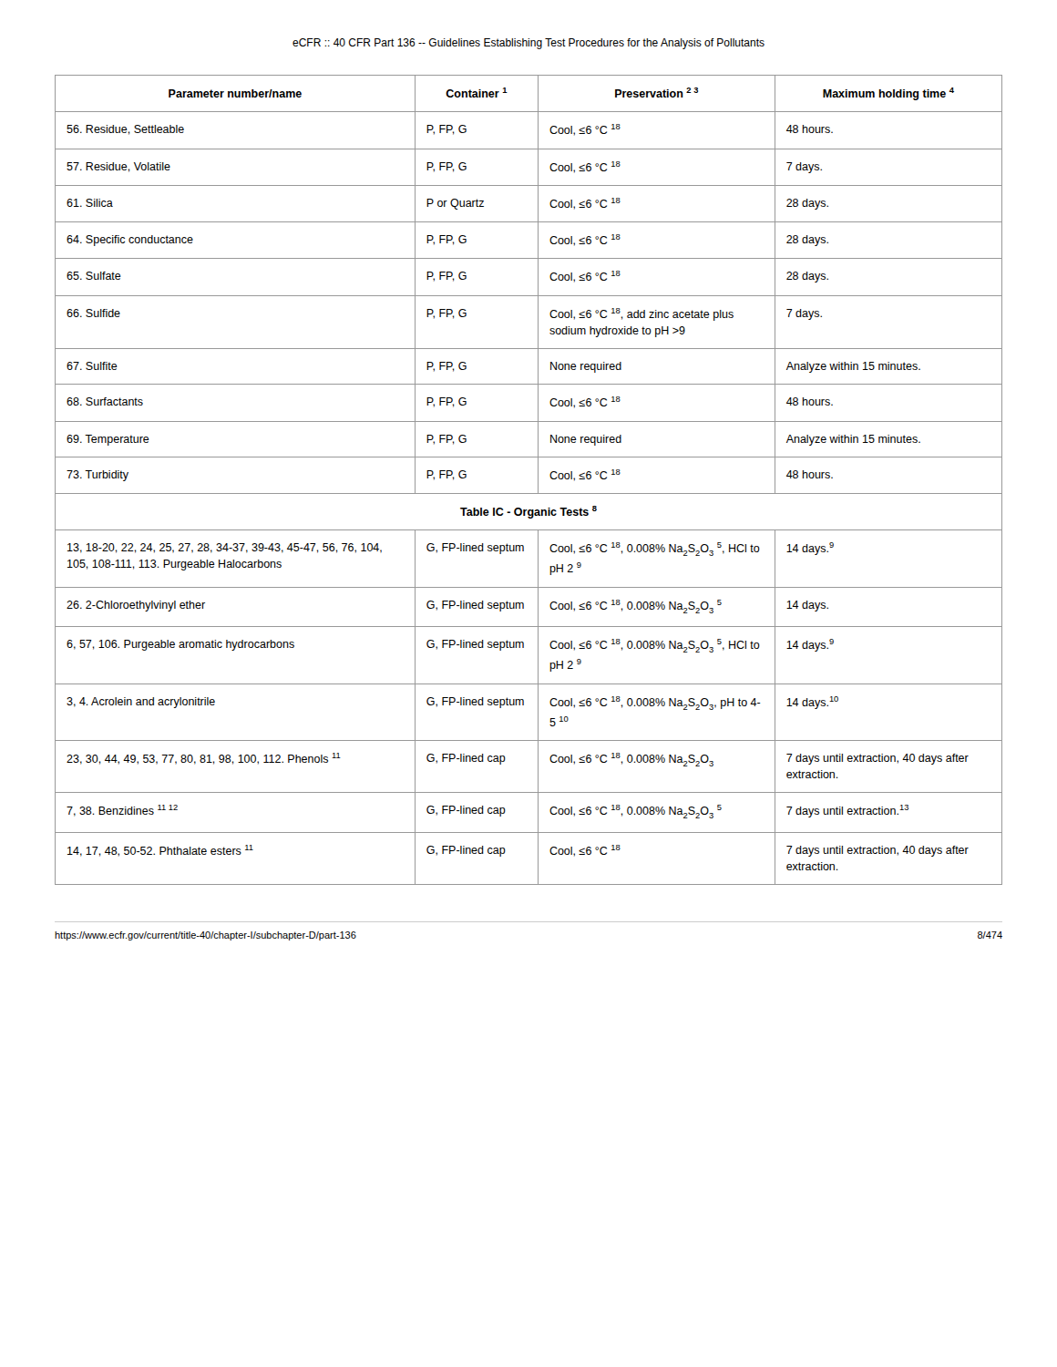eCFR :: 40 CFR Part 136 -- Guidelines Establishing Test Procedures for the Analysis of Pollutants
| Parameter number/name | Container 1 | Preservation 2 3 | Maximum holding time 4 |
| --- | --- | --- | --- |
| 56. Residue, Settleable | P, FP, G | Cool, ≤6 °C 18 | 48 hours. |
| 57. Residue, Volatile | P, FP, G | Cool, ≤6 °C 18 | 7 days. |
| 61. Silica | P or Quartz | Cool, ≤6 °C 18 | 28 days. |
| 64. Specific conductance | P, FP, G | Cool, ≤6 °C 18 | 28 days. |
| 65. Sulfate | P, FP, G | Cool, ≤6 °C 18 | 28 days. |
| 66. Sulfide | P, FP, G | Cool, ≤6 °C 18 , add zinc acetate plus sodium hydroxide to pH >9 | 7 days. |
| 67. Sulfite | P, FP, G | None required | Analyze within 15 minutes. |
| 68. Surfactants | P, FP, G | Cool, ≤6 °C 18 | 48 hours. |
| 69. Temperature | P, FP, G | None required | Analyze within 15 minutes. |
| 73. Turbidity | P, FP, G | Cool, ≤6 °C 18 | 48 hours. |
| Table IC - Organic Tests 8 |
| 13, 18-20, 22, 24, 25, 27, 28, 34-37, 39-43, 45-47, 56, 76, 104, 105, 108-111, 113. Purgeable Halocarbons | G, FP-lined septum | Cool, ≤6 °C 18 , 0.008% Na 2 S 2 O 3 5 , HCl to pH 2 9 | 14 days. 9 |
| 26. 2-Chloroethylvinyl ether | G, FP-lined septum | Cool, ≤6 °C 18 , 0.008% Na 2 S 2 O 3 5 | 14 days. |
| 6, 57, 106. Purgeable aromatic hydrocarbons | G, FP-lined septum | Cool, ≤6 °C 18 , 0.008% Na 2 S 2 O 3 5 , HCl to pH 2 9 | 14 days. 9 |
| 3, 4. Acrolein and acrylonitrile | G, FP-lined septum | Cool, ≤6 °C 18 , 0.008% Na 2 S 2 O 3 , pH to 4-5 10 | 14 days. 10 |
| 23, 30, 44, 49, 53, 77, 80, 81, 98, 100, 112. Phenols 11 | G, FP-lined cap | Cool, ≤6 °C 18 , 0.008% Na 2 S 2 O 3 | 7 days until extraction, 40 days after extraction. |
| 7, 38. Benzidines 11 12 | G, FP-lined cap | Cool, ≤6 °C 18 , 0.008% Na 2 S 2 O 3 5 | 7 days until extraction. 13 |
| 14, 17, 48, 50-52. Phthalate esters 11 | G, FP-lined cap | Cool, ≤6 °C 18 | 7 days until extraction, 40 days after extraction. |
https://www.ecfr.gov/current/title-40/chapter-I/subchapter-D/part-136 8/474